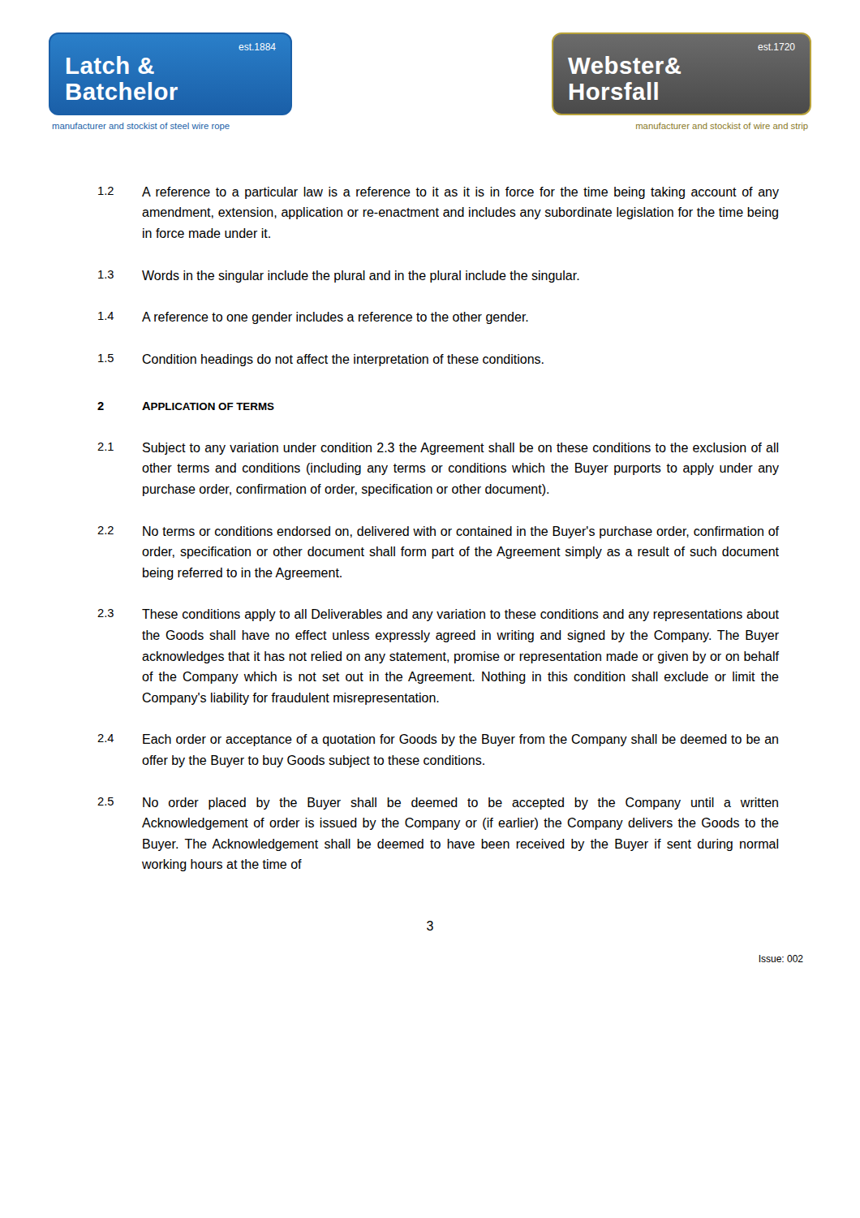est.1884
Latch &
Batchelor
manufacturer and stockist of steel wire rope
est.1720
Webster&
Horsfall
manufacturer and stockist of wire and strip
1.2
A reference to a particular law is a reference to it as it is in force for the time being taking account of any amendment, extension, application or re-enactment and includes any subordinate legislation for the time being in force made under it.
1.3
Words in the singular include the plural and in the plural include the singular.
1.4
A reference to one gender includes a reference to the other gender.
1.5
Condition headings do not affect the interpretation of these conditions.
2
APPLICATION OF TERMS
2.1
Subject to any variation under condition 2.3 the Agreement shall be on these conditions to the exclusion of all other terms and conditions (including any terms or conditions which the Buyer purports to apply under any purchase order, confirmation of order, specification or other document).
2.2
No terms or conditions endorsed on, delivered with or contained in the Buyer's purchase order, confirmation of order, specification or other document shall form part of the Agreement simply as a result of such document being referred to in the Agreement.
2.3
These conditions apply to all Deliverables and any variation to these conditions and any representations about the Goods shall have no effect unless expressly agreed in writing and signed by the Company. The Buyer acknowledges that it has not relied on any statement, promise or representation made or given by or on behalf of the Company which is not set out in the Agreement. Nothing in this condition shall exclude or limit the Company's liability for fraudulent misrepresentation.
2.4
Each order or acceptance of a quotation for Goods by the Buyer from the Company shall be deemed to be an offer by the Buyer to buy Goods subject to these conditions.
2.5
No order placed by the Buyer shall be deemed to be accepted by the Company until a written Acknowledgement of order is issued by the Company or (if earlier) the Company delivers the Goods to the Buyer. The Acknowledgement shall be deemed to have been received by the Buyer if sent during normal working hours at the time of
3
Issue: 002